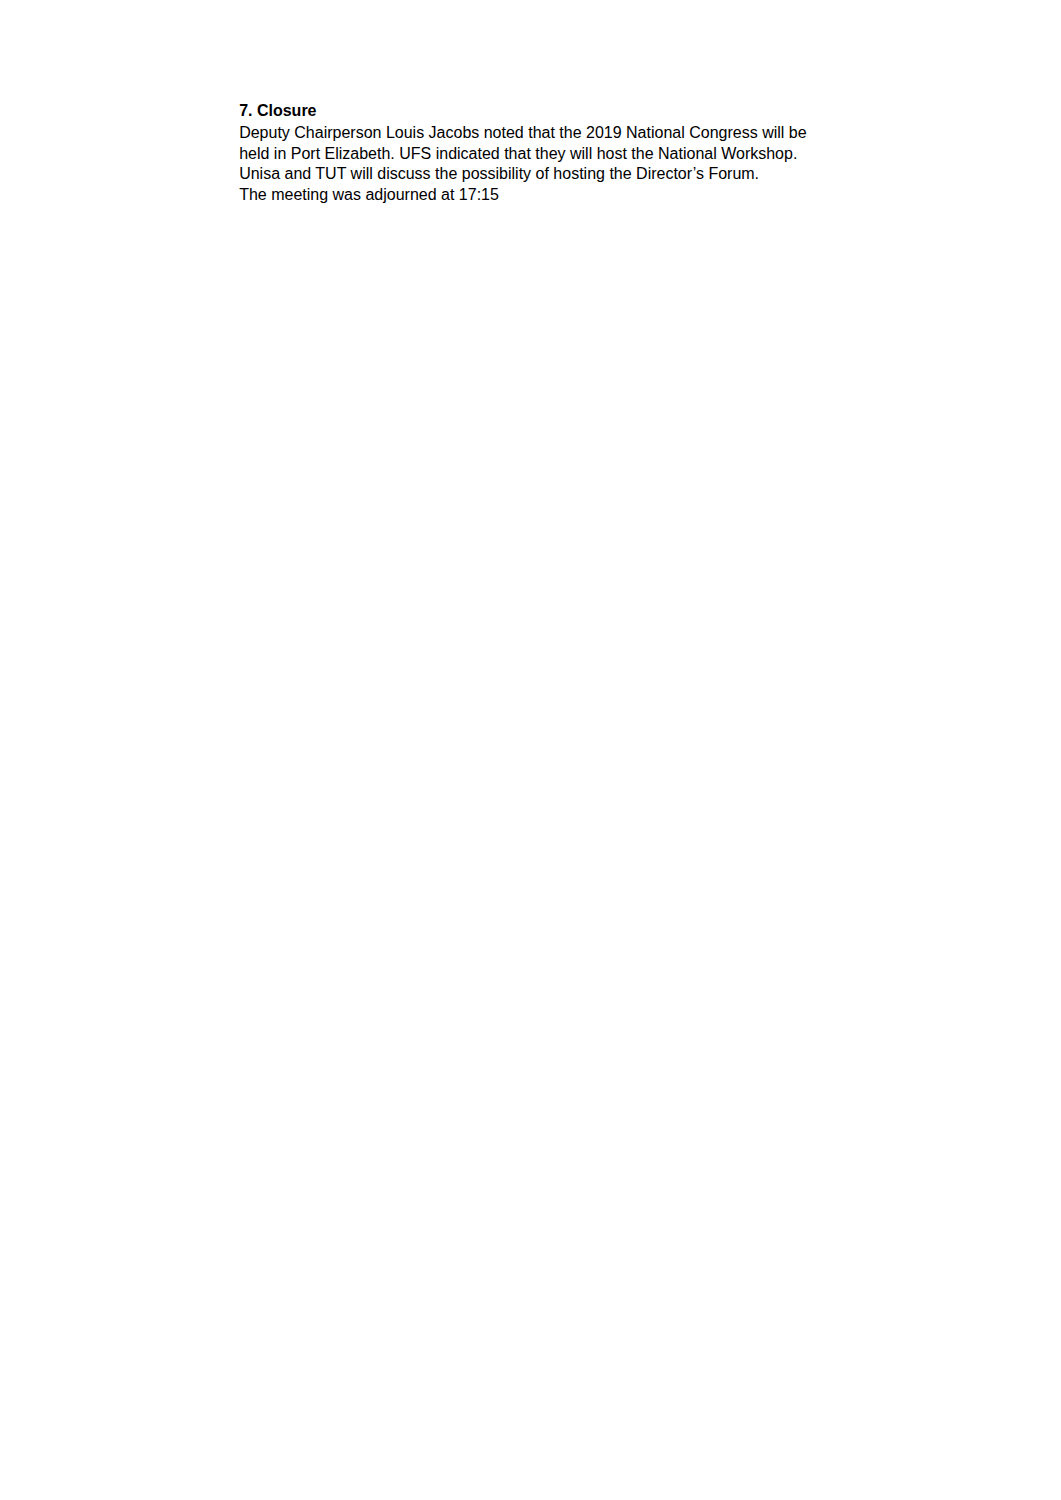7. Closure
Deputy Chairperson Louis Jacobs noted that the 2019 National Congress will be held in Port Elizabeth. UFS indicated that they will host the National Workshop. Unisa and TUT will discuss the possibility of hosting the Director’s Forum.
The meeting was adjourned at 17:15